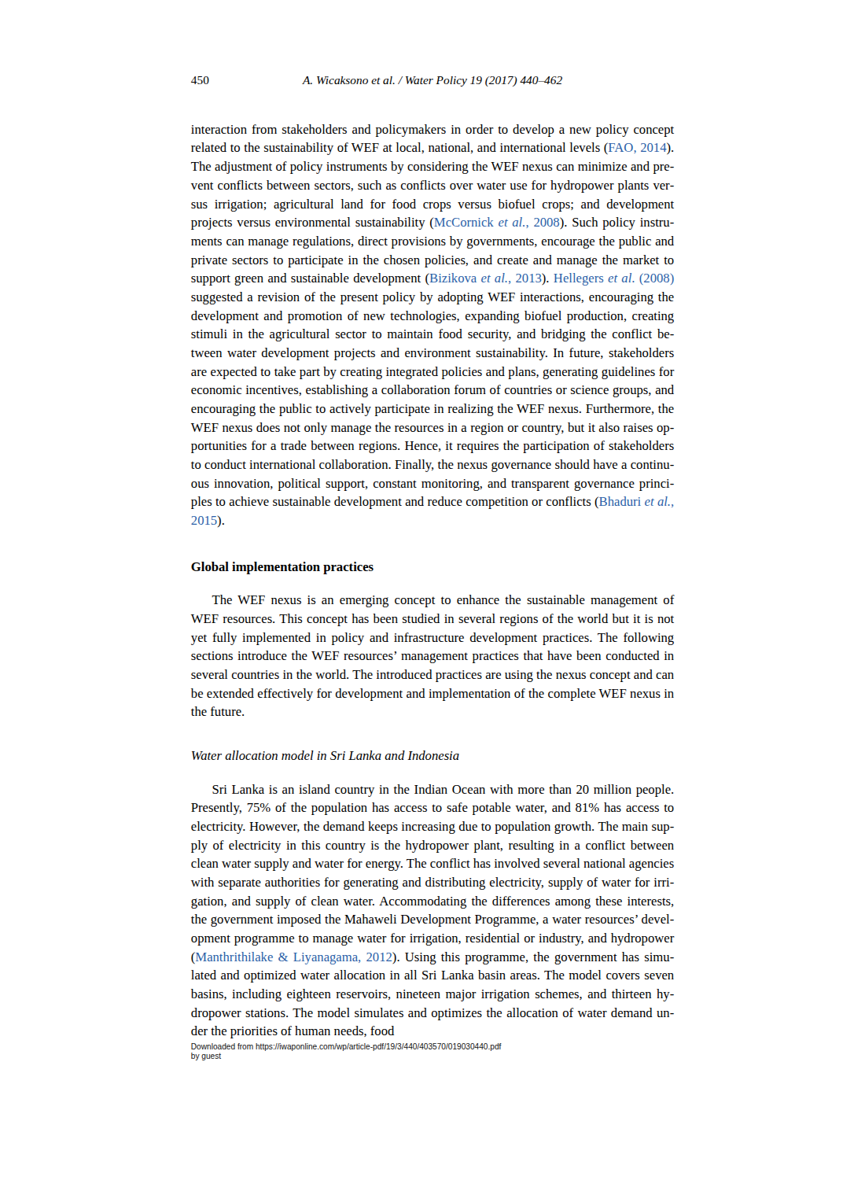450
A. Wicaksono et al. / Water Policy 19 (2017) 440–462
interaction from stakeholders and policymakers in order to develop a new policy concept related to the sustainability of WEF at local, national, and international levels (FAO, 2014). The adjustment of policy instruments by considering the WEF nexus can minimize and prevent conflicts between sectors, such as conflicts over water use for hydropower plants versus irrigation; agricultural land for food crops versus biofuel crops; and development projects versus environmental sustainability (McCornick et al., 2008). Such policy instruments can manage regulations, direct provisions by governments, encourage the public and private sectors to participate in the chosen policies, and create and manage the market to support green and sustainable development (Bizikova et al., 2013). Hellegers et al. (2008) suggested a revision of the present policy by adopting WEF interactions, encouraging the development and promotion of new technologies, expanding biofuel production, creating stimuli in the agricultural sector to maintain food security, and bridging the conflict between water development projects and environment sustainability. In future, stakeholders are expected to take part by creating integrated policies and plans, generating guidelines for economic incentives, establishing a collaboration forum of countries or science groups, and encouraging the public to actively participate in realizing the WEF nexus. Furthermore, the WEF nexus does not only manage the resources in a region or country, but it also raises opportunities for a trade between regions. Hence, it requires the participation of stakeholders to conduct international collaboration. Finally, the nexus governance should have a continuous innovation, political support, constant monitoring, and transparent governance principles to achieve sustainable development and reduce competition or conflicts (Bhaduri et al., 2015).
Global implementation practices
The WEF nexus is an emerging concept to enhance the sustainable management of WEF resources. This concept has been studied in several regions of the world but it is not yet fully implemented in policy and infrastructure development practices. The following sections introduce the WEF resources’ management practices that have been conducted in several countries in the world. The introduced practices are using the nexus concept and can be extended effectively for development and implementation of the complete WEF nexus in the future.
Water allocation model in Sri Lanka and Indonesia
Sri Lanka is an island country in the Indian Ocean with more than 20 million people. Presently, 75% of the population has access to safe potable water, and 81% has access to electricity. However, the demand keeps increasing due to population growth. The main supply of electricity in this country is the hydropower plant, resulting in a conflict between clean water supply and water for energy. The conflict has involved several national agencies with separate authorities for generating and distributing electricity, supply of water for irrigation, and supply of clean water. Accommodating the differences among these interests, the government imposed the Mahaweli Development Programme, a water resources’ development programme to manage water for irrigation, residential or industry, and hydropower (Manthrithilake & Liyanagama, 2012). Using this programme, the government has simulated and optimized water allocation in all Sri Lanka basin areas. The model covers seven basins, including eighteen reservoirs, nineteen major irrigation schemes, and thirteen hydropower stations. The model simulates and optimizes the allocation of water demand under the priorities of human needs, food
Downloaded from https://iwaponline.com/wp/article-pdf/19/3/440/403570/019030440.pdf
by guest